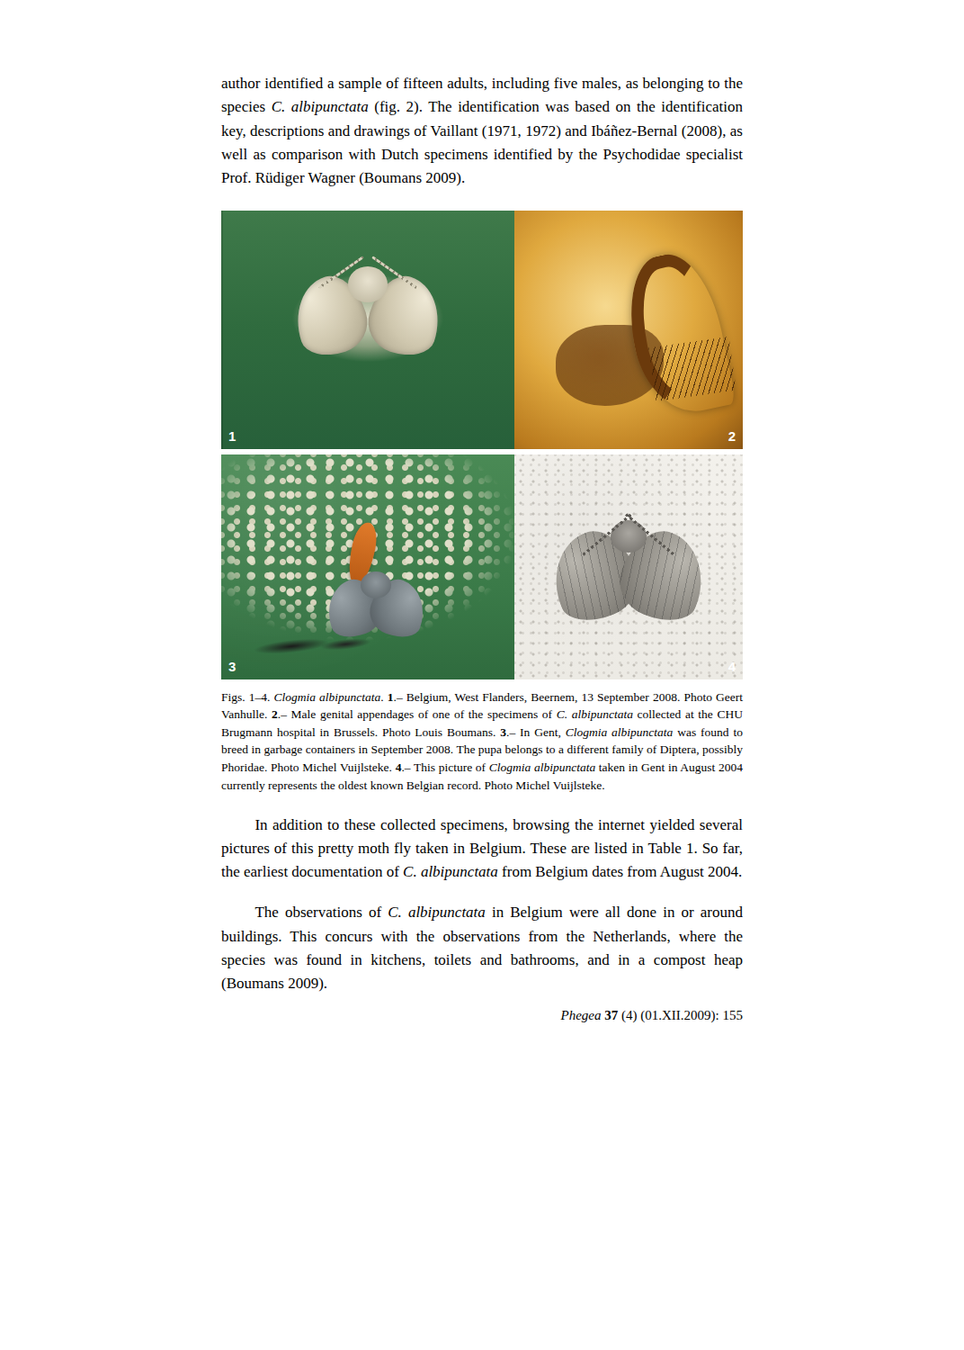author identified a sample of fifteen adults, including five males, as belonging to the species C. albipunctata (fig. 2). The identification was based on the identification key, descriptions and drawings of Vaillant (1971, 1972) and Ibáñez-Bernal (2008), as well as comparison with Dutch specimens identified by the Psychodidae specialist Prof. Rüdiger Wagner (Boumans 2009).
1
2
3
4
Figs. 1–4. Clogmia albipunctata. 1.– Belgium, West Flanders, Beernem, 13 September 2008. Photo Geert Vanhulle. 2.– Male genital appendages of one of the specimens of C. albipunctata collected at the CHU Brugmann hospital in Brussels. Photo Louis Boumans. 3.– In Gent, Clogmia albipunctata was found to breed in garbage containers in September 2008. The pupa belongs to a different family of Diptera, possibly Phoridae. Photo Michel Vuijlsteke. 4.– This picture of Clogmia albipunctata taken in Gent in August 2004 currently represents the oldest known Belgian record. Photo Michel Vuijlsteke.
In addition to these collected specimens, browsing the internet yielded several pictures of this pretty moth fly taken in Belgium. These are listed in Table 1. So far, the earliest documentation of C. albipunctata from Belgium dates from August 2004.
The observations of C. albipunctata in Belgium were all done in or around buildings. This concurs with the observations from the Netherlands, where the species was found in kitchens, toilets and bathrooms, and in a compost heap (Boumans 2009).
Phegea 37 (4) (01.XII.2009): 155